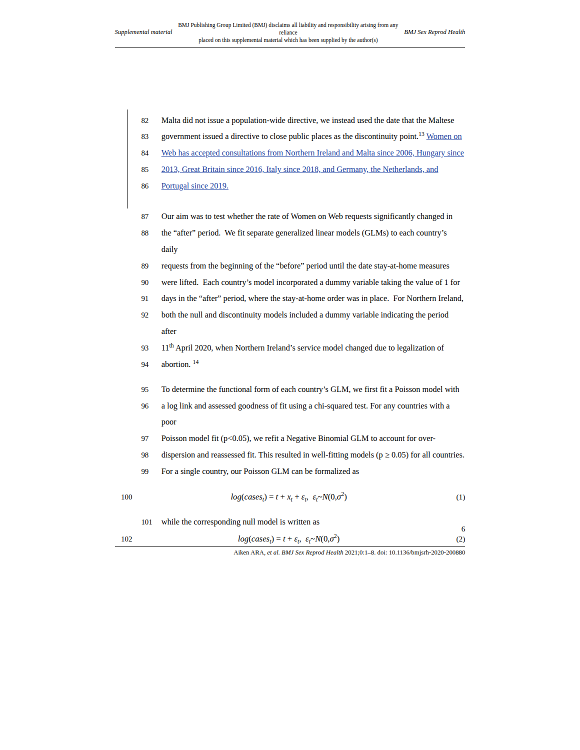Supplemental material
BMJ Publishing Group Limited (BMJ) disclaims all liability and responsibility arising from any reliance
placed on this supplemental material which has been supplied by the author(s)
BMJ Sex Reprod Health
82
Malta did not issue a population-wide directive, we instead used the date that the Maltese
83
government issued a directive to close public places as the discontinuity point.13 Women on
84
Web has accepted consultations from Northern Ireland and Malta since 2006, Hungary since
85
2013, Great Britain since 2016, Italy since 2018, and Germany, the Netherlands, and
86
Portugal since 2019.
87
Our aim was to test whether the rate of Women on Web requests significantly changed in
88
the “after” period. We fit separate generalized linear models (GLMs) to each country’s daily
89
requests from the beginning of the “before” period until the date stay-at-home measures
90
were lifted. Each country’s model incorporated a dummy variable taking the value of 1 for
91
days in the “after” period, where the stay-at-home order was in place. For Northern Ireland,
92
both the null and discontinuity models included a dummy variable indicating the period after
93
11th April 2020, when Northern Ireland’s service model changed due to legalization of
94
abortion. 14
95
To determine the functional form of each country’s GLM, we first fit a Poisson model with
96
a log link and assessed goodness of fit using a chi-squared test. For any countries with a poor
97
Poisson model fit (p<0.05), we refit a Negative Binomial GLM to account for over-
98
dispersion and reassessed fit. This resulted in well-fitting models (p ≥ 0.05) for all countries.
99
For a single country, our Poisson GLM can be formalized as
100
log(cases t) = t + xt + εt, εt~N(0,σ 2)
(1)
101
while the corresponding null model is written as
102
log(cases t) = t + εt, εt~N(0,σ 2)
(2)
6
Aiken ARA, et al. BMJ Sex Reprod Health 2021;0:1–8. doi: 10.1136/bmjsrh-2020-200880